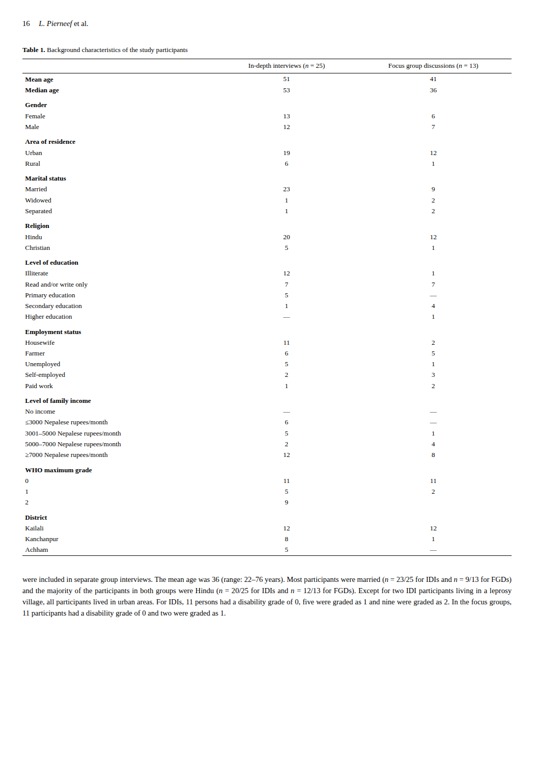16 L. Pierneef et al.
Table 1. Background characteristics of the study participants
| | In-depth interviews ( n = 25) | Focus group discussions ( n = 13) |
| --- | --- | --- |
| Mean age | 51 | 41 |
| Median age | 53 | 36 |
| Gender | | |
| Female | 13 | 6 |
| Male | 12 | 7 |
| Area of residence | | |
| Urban | 19 | 12 |
| Rural | 6 | 1 |
| Marital status | | |
| Married | 23 | 9 |
| Widowed | 1 | 2 |
| Separated | 1 | 2 |
| Religion | | |
| Hindu | 20 | 12 |
| Christian | 5 | 1 |
| Level of education | | |
| Illiterate | 12 | 1 |
| Read and/or write only | 7 | 7 |
| Primary education | 5 | — |
| Secondary education | 1 | 4 |
| Higher education | — | 1 |
| Employment status | | |
| Housewife | 11 | 2 |
| Farmer | 6 | 5 |
| Unemployed | 5 | 1 |
| Self-employed | 2 | 3 |
| Paid work | 1 | 2 |
| Level of family income | | |
| No income | — | — |
| ≤3000 Nepalese rupees/month | 6 | — |
| 3001–5000 Nepalese rupees/month | 5 | 1 |
| 5000–7000 Nepalese rupees/month | 2 | 4 |
| ≥7000 Nepalese rupees/month | 12 | 8 |
| WHO maximum grade | | |
| 0 | 11 | 11 |
| 1 | 5 | 2 |
| 2 | 9 | |
| District | | |
| Kailali | 12 | 12 |
| Kanchanpur | 8 | 1 |
| Achham | 5 | — |
were included in separate group interviews. The mean age was 36 (range: 22–76 years). Most participants were married (n = 23/25 for IDIs and n = 9/13 for FGDs) and the majority of the participants in both groups were Hindu (n = 20/25 for IDIs and n = 12/13 for FGDs). Except for two IDI participants living in a leprosy village, all participants lived in urban areas. For IDIs, 11 persons had a disability grade of 0, five were graded as 1 and nine were graded as 2. In the focus groups, 11 participants had a disability grade of 0 and two were graded as 1.